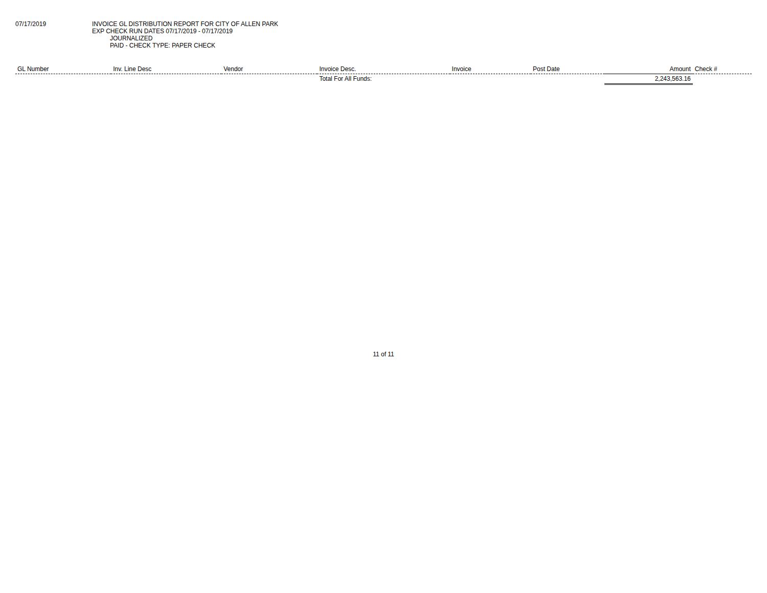07/17/2019
INVOICE GL DISTRIBUTION REPORT FOR CITY OF ALLEN PARK
EXP CHECK RUN DATES 07/17/2019 - 07/17/2019
JOURNALIZED
PAID - CHECK TYPE: PAPER CHECK
| GL Number | Inv. Line Desc | Vendor | Invoice Desc. | Invoice | Post Date | Amount | Check # |
| --- | --- | --- | --- | --- | --- | --- | --- |
| | | | Total For All Funds: | | | 2,243,563.16 | |
11 of 11